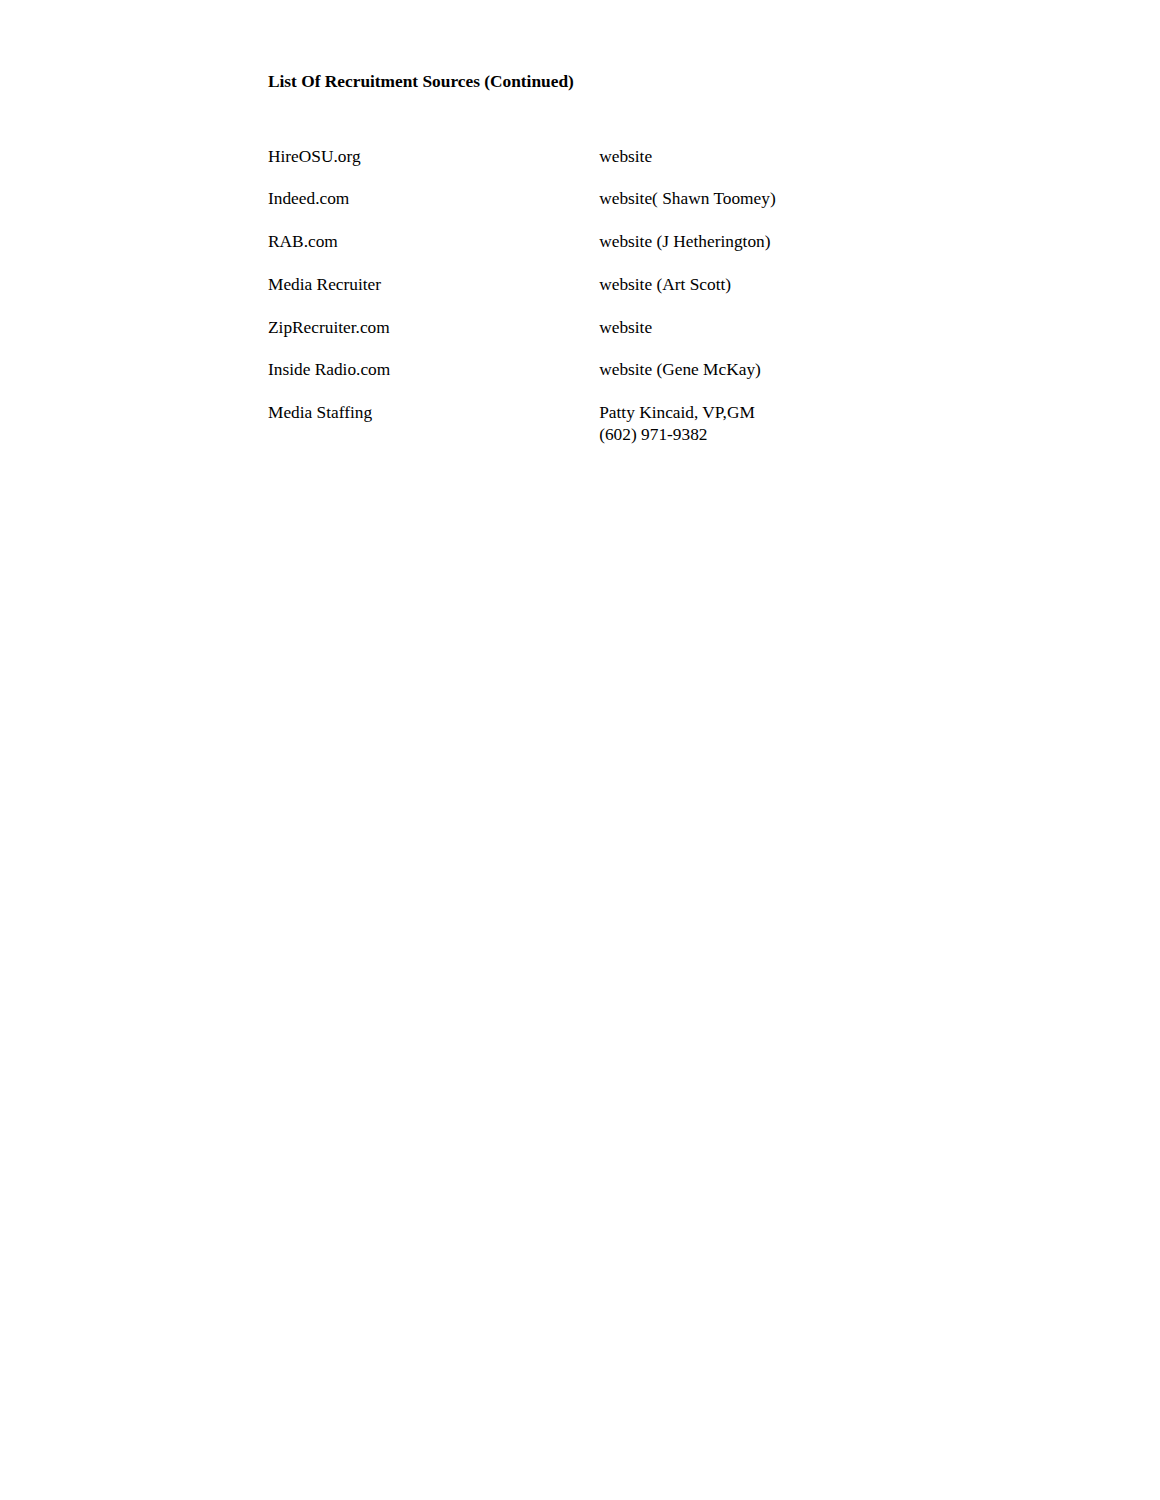List Of Recruitment Sources (Continued)
| HireOSU.org | website |
| Indeed.com | website( Shawn Toomey) |
| RAB.com | website (J Hetherington) |
| Media Recruiter | website (Art Scott) |
| ZipRecruiter.com | website |
| Inside Radio.com | website (Gene McKay) |
| Media Staffing | Patty Kincaid, VP,GM (602) 971-9382 |